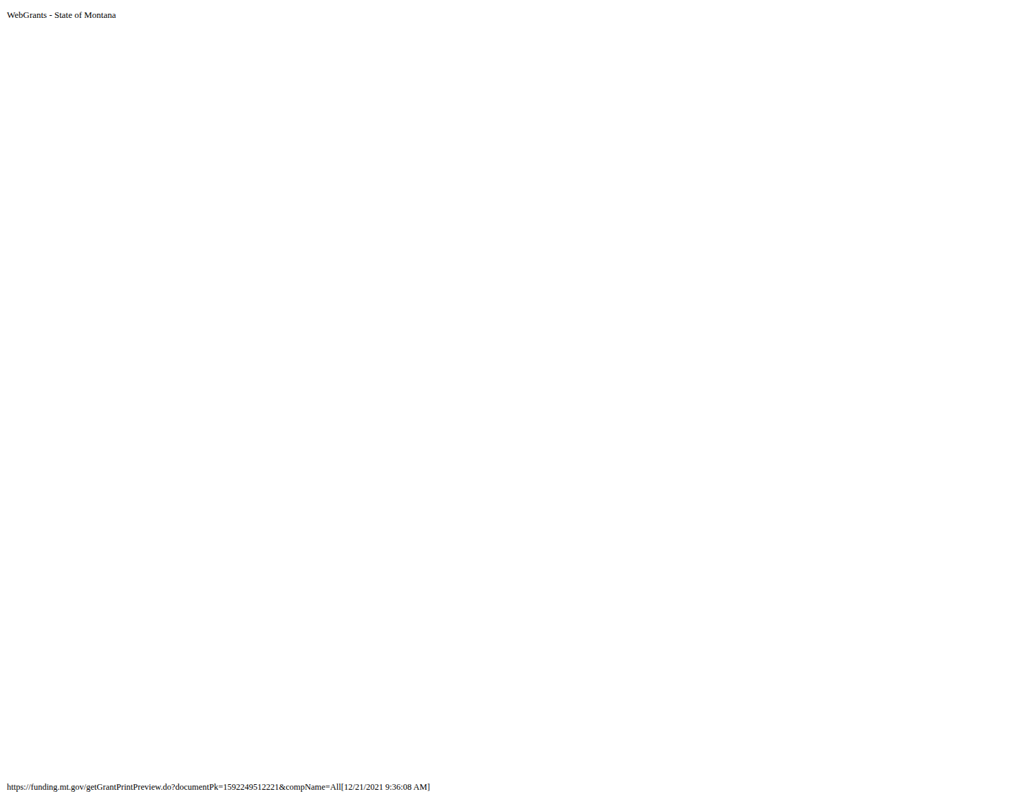WebGrants - State of Montana
https://funding.mt.gov/getGrantPrintPreview.do?documentPk=1592249512221&compName=All[12/21/2021 9:36:08 AM]